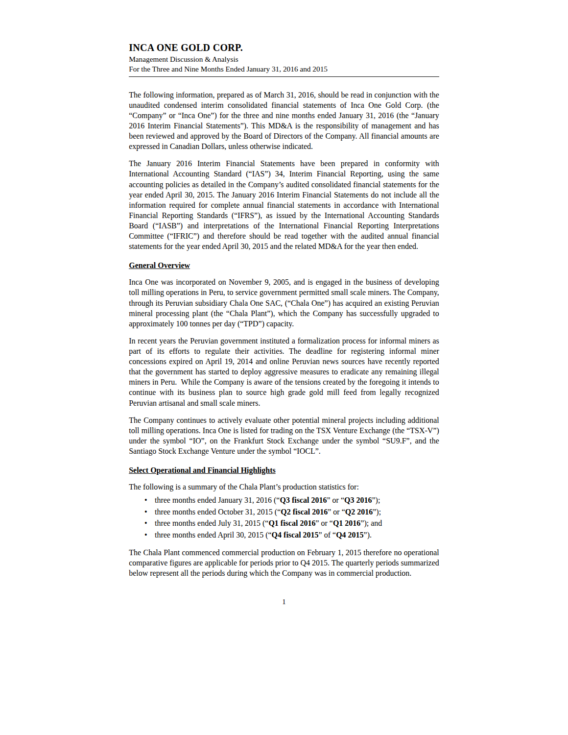INCA ONE GOLD CORP.
Management Discussion & Analysis
For the Three and Nine Months Ended January 31, 2016 and 2015
The following information, prepared as of March 31, 2016, should be read in conjunction with the unaudited condensed interim consolidated financial statements of Inca One Gold Corp. (the “Company” or “Inca One”) for the three and nine months ended January 31, 2016 (the “January 2016 Interim Financial Statements”). This MD&A is the responsibility of management and has been reviewed and approved by the Board of Directors of the Company. All financial amounts are expressed in Canadian Dollars, unless otherwise indicated.
The January 2016 Interim Financial Statements have been prepared in conformity with International Accounting Standard (“IAS”) 34, Interim Financial Reporting, using the same accounting policies as detailed in the Company’s audited consolidated financial statements for the year ended April 30, 2015. The January 2016 Interim Financial Statements do not include all the information required for complete annual financial statements in accordance with International Financial Reporting Standards (“IFRS”), as issued by the International Accounting Standards Board (“IASB”) and interpretations of the International Financial Reporting Interpretations Committee (“IFRIC”) and therefore should be read together with the audited annual financial statements for the year ended April 30, 2015 and the related MD&A for the year then ended.
General Overview
Inca One was incorporated on November 9, 2005, and is engaged in the business of developing toll milling operations in Peru, to service government permitted small scale miners. The Company, through its Peruvian subsidiary Chala One SAC, (“Chala One”) has acquired an existing Peruvian mineral processing plant (the “Chala Plant”), which the Company has successfully upgraded to approximately 100 tonnes per day (“TPD”) capacity.
In recent years the Peruvian government instituted a formalization process for informal miners as part of its efforts to regulate their activities. The deadline for registering informal miner concessions expired on April 19, 2014 and online Peruvian news sources have recently reported that the government has started to deploy aggressive measures to eradicate any remaining illegal miners in Peru. While the Company is aware of the tensions created by the foregoing it intends to continue with its business plan to source high grade gold mill feed from legally recognized Peruvian artisanal and small scale miners.
The Company continues to actively evaluate other potential mineral projects including additional toll milling operations. Inca One is listed for trading on the TSX Venture Exchange (the “TSX-V”) under the symbol “IO”, on the Frankfurt Stock Exchange under the symbol “SU9.F”, and the Santiago Stock Exchange Venture under the symbol “IOCL”.
Select Operational and Financial Highlights
The following is a summary of the Chala Plant’s production statistics for:
three months ended January 31, 2016 (“Q3 fiscal 2016” or “Q3 2016”);
three months ended October 31, 2015 (“Q2 fiscal 2016” or “Q2 2016”);
three months ended July 31, 2015 (“Q1 fiscal 2016” or “Q1 2016”); and
three months ended April 30, 2015 (“Q4 fiscal 2015” of “Q4 2015”).
The Chala Plant commenced commercial production on February 1, 2015 therefore no operational comparative figures are applicable for periods prior to Q4 2015. The quarterly periods summarized below represent all the periods during which the Company was in commercial production.
1